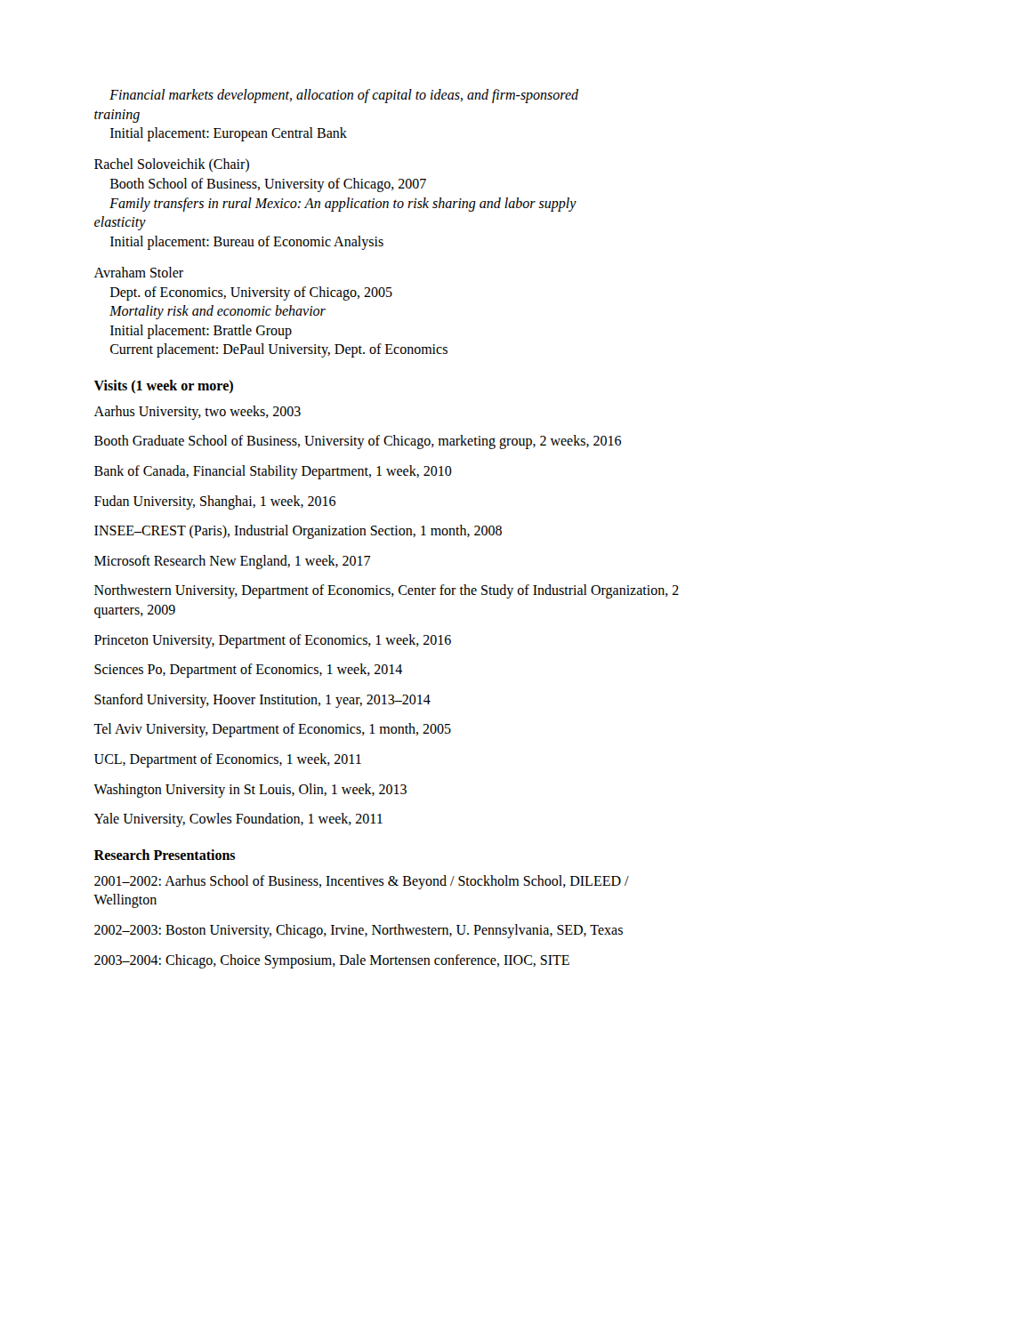Financial markets development, allocation of capital to ideas, and firm-sponsored
training
Initial placement: European Central Bank
Rachel Soloveichik (Chair)
Booth School of Business, University of Chicago, 2007
Family transfers in rural Mexico: An application to risk sharing and labor supply
elasticity
Initial placement: Bureau of Economic Analysis
Avraham Stoler
Dept. of Economics, University of Chicago, 2005
Mortality risk and economic behavior
Initial placement: Brattle Group
Current placement: DePaul University, Dept. of Economics
Visits (1 week or more)
Aarhus University, two weeks, 2003
Booth Graduate School of Business, University of Chicago, marketing group, 2 weeks, 2016
Bank of Canada, Financial Stability Department, 1 week, 2010
Fudan University, Shanghai, 1 week, 2016
INSEE–CREST (Paris), Industrial Organization Section, 1 month, 2008
Microsoft Research New England, 1 week, 2017
Northwestern University, Department of Economics, Center for the Study of Industrial Organization, 2 quarters, 2009
Princeton University, Department of Economics, 1 week, 2016
Sciences Po, Department of Economics, 1 week, 2014
Stanford University, Hoover Institution, 1 year, 2013–2014
Tel Aviv University, Department of Economics, 1 month, 2005
UCL, Department of Economics, 1 week, 2011
Washington University in St Louis, Olin, 1 week, 2013
Yale University, Cowles Foundation, 1 week, 2011
Research Presentations
2001–2002: Aarhus School of Business, Incentives & Beyond / Stockholm School, DILEED / Wellington
2002–2003: Boston University, Chicago, Irvine, Northwestern, U. Pennsylvania, SED, Texas
2003–2004: Chicago, Choice Symposium, Dale Mortensen conference, IIOC, SITE